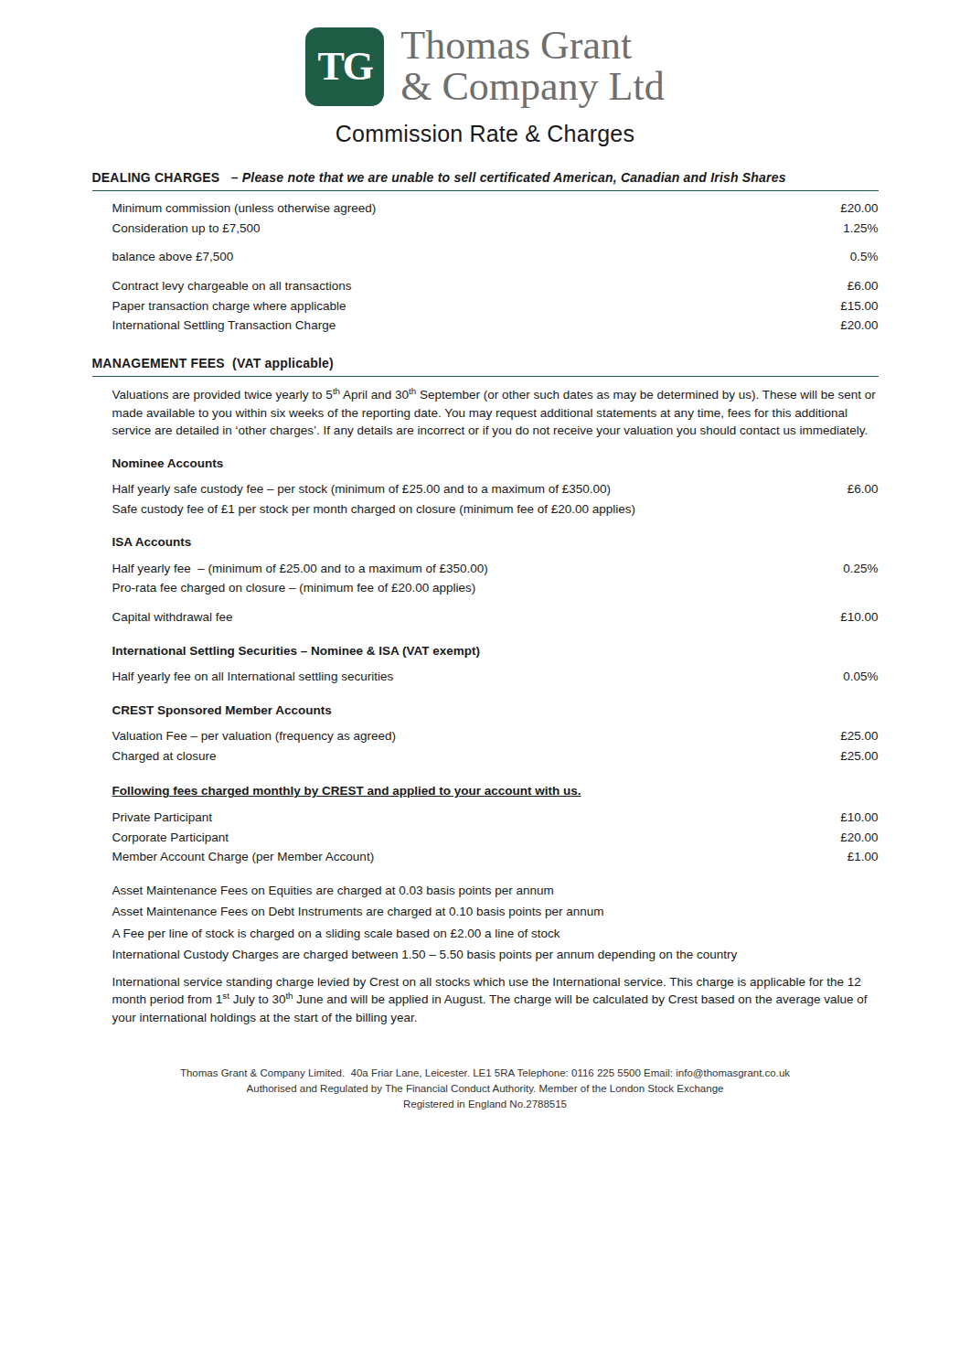TG
Thomas Grant
& Company Ltd
Commission Rate & Charges
DEALING CHARGES – Please note that we are unable to sell certificated American, Canadian and Irish Shares
Minimum commission (unless otherwise agreed)£20.00
Consideration up to £7,5001.25%
balance above £7,5000.5%
Contract levy chargeable on all transactions£6.00
Paper transaction charge where applicable£15.00
International Settling Transaction Charge£20.00
MANAGEMENT FEES (VAT applicable)
Valuations are provided twice yearly to 5th April and 30th September (or other such dates as may be determined by us). These will be sent or made available to you within six weeks of the reporting date. You may request additional statements at any time, fees for this additional service are detailed in ‘other charges’. If any details are incorrect or if you do not receive your valuation you should contact us immediately.
Nominee Accounts
Half yearly safe custody fee – per stock (minimum of £25.00 and to a maximum of £350.00)£6.00
Safe custody fee of £1 per stock per month charged on closure (minimum fee of £20.00 applies)
ISA Accounts
Half yearly fee – (minimum of £25.00 and to a maximum of £350.00) 0.25%
Pro-rata fee charged on closure – (minimum fee of £20.00 applies)
Capital withdrawal fee£10.00
International Settling Securities – Nominee & ISA (VAT exempt)
Half yearly fee on all International settling securities 0.05%
CREST Sponsored Member Accounts
Valuation Fee – per valuation (frequency as agreed)£25.00
Charged at closure£25.00
Following fees charged monthly by CREST and applied to your account with us.
Private Participant£10.00
Corporate Participant£20.00
Member Account Charge (per Member Account)£1.00
Asset Maintenance Fees on Equities are charged at 0.03 basis points per annum
Asset Maintenance Fees on Debt Instruments are charged at 0.10 basis points per annum
A Fee per line of stock is charged on a sliding scale based on £2.00 a line of stock
International Custody Charges are charged between 1.50 – 5.50 basis points per annum depending on the country
International service standing charge levied by Crest on all stocks which use the International service. This charge is applicable for the 12 month period from 1st July to 30th June and will be applied in August. The charge will be calculated by Crest based on the average value of your international holdings at the start of the billing year.
Thomas Grant & Company Limited. 40a Friar Lane, Leicester. LE1 5RA Telephone: 0116 225 5500 Email: info@thomasgrant.co.uk
Authorised and Regulated by The Financial Conduct Authority. Member of the London Stock Exchange
Registered in England No.2788515